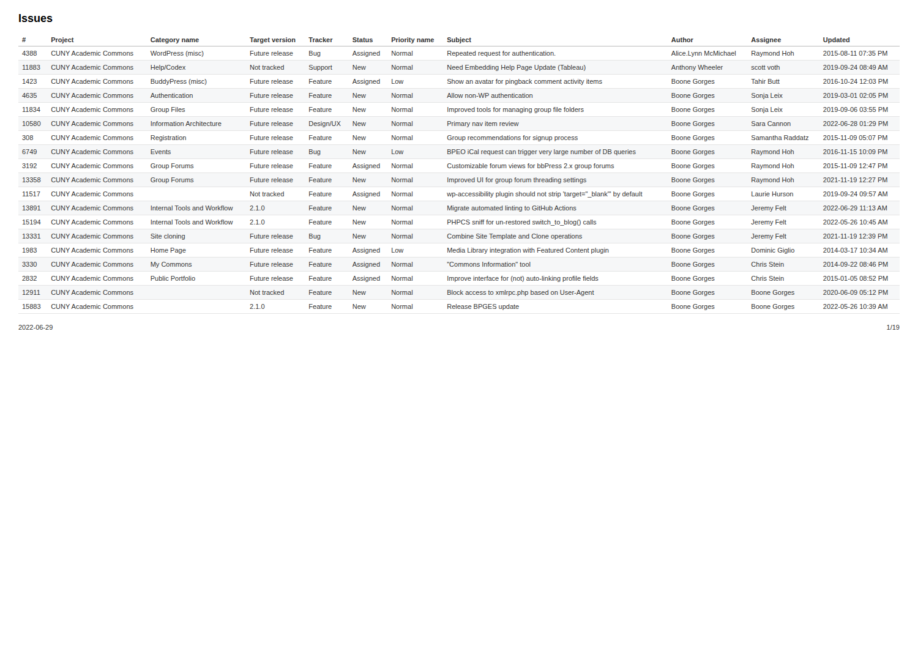Issues
| # | Project | Category name | Target version | Tracker | Status | Priority name | Subject | Author | Assignee | Updated |
| --- | --- | --- | --- | --- | --- | --- | --- | --- | --- | --- |
| 4388 | CUNY Academic Commons | WordPress (misc) | Future release | Bug | Assigned | Normal | Repeated request for authentication. | Alice.Lynn McMichael | Raymond Hoh | 2015-08-11 07:35 PM |
| 11883 | CUNY Academic Commons | Help/Codex | Not tracked | Support | New | Normal | Need Embedding Help Page Update (Tableau) | Anthony Wheeler | scott voth | 2019-09-24 08:49 AM |
| 1423 | CUNY Academic Commons | BuddyPress (misc) | Future release | Feature | Assigned | Low | Show an avatar for pingback comment activity items | Boone Gorges | Tahir Butt | 2016-10-24 12:03 PM |
| 4635 | CUNY Academic Commons | Authentication | Future release | Feature | New | Normal | Allow non-WP authentication | Boone Gorges | Sonja Leix | 2019-03-01 02:05 PM |
| 11834 | CUNY Academic Commons | Group Files | Future release | Feature | New | Normal | Improved tools for managing group file folders | Boone Gorges | Sonja Leix | 2019-09-06 03:55 PM |
| 10580 | CUNY Academic Commons | Information Architecture | Future release | Design/UX | New | Normal | Primary nav item review | Boone Gorges | Sara Cannon | 2022-06-28 01:29 PM |
| 308 | CUNY Academic Commons | Registration | Future release | Feature | New | Normal | Group recommendations for signup process | Boone Gorges | Samantha Raddatz | 2015-11-09 05:07 PM |
| 6749 | CUNY Academic Commons | Events | Future release | Bug | New | Low | BPEO iCal request can trigger very large number of DB queries | Boone Gorges | Raymond Hoh | 2016-11-15 10:09 PM |
| 3192 | CUNY Academic Commons | Group Forums | Future release | Feature | Assigned | Normal | Customizable forum views for bbPress 2.x group forums | Boone Gorges | Raymond Hoh | 2015-11-09 12:47 PM |
| 13358 | CUNY Academic Commons | Group Forums | Future release | Feature | New | Normal | Improved UI for group forum threading settings | Boone Gorges | Raymond Hoh | 2021-11-19 12:27 PM |
| 11517 | CUNY Academic Commons | | Not tracked | Feature | Assigned | Normal | wp-accessibility plugin should not strip 'target="_blank"' by default | Boone Gorges | Laurie Hurson | 2019-09-24 09:57 AM |
| 13891 | CUNY Academic Commons | Internal Tools and Workflow | 2.1.0 | Feature | New | Normal | Migrate automated linting to GitHub Actions | Boone Gorges | Jeremy Felt | 2022-06-29 11:13 AM |
| 15194 | CUNY Academic Commons | Internal Tools and Workflow | 2.1.0 | Feature | New | Normal | PHPCS sniff for un-restored switch_to_blog() calls | Boone Gorges | Jeremy Felt | 2022-05-26 10:45 AM |
| 13331 | CUNY Academic Commons | Site cloning | Future release | Bug | New | Normal | Combine Site Template and Clone operations | Boone Gorges | Jeremy Felt | 2021-11-19 12:39 PM |
| 1983 | CUNY Academic Commons | Home Page | Future release | Feature | Assigned | Low | Media Library integration with Featured Content plugin | Boone Gorges | Dominic Giglio | 2014-03-17 10:34 AM |
| 3330 | CUNY Academic Commons | My Commons | Future release | Feature | Assigned | Normal | "Commons Information" tool | Boone Gorges | Chris Stein | 2014-09-22 08:46 PM |
| 2832 | CUNY Academic Commons | Public Portfolio | Future release | Feature | Assigned | Normal | Improve interface for (not) auto-linking profile fields | Boone Gorges | Chris Stein | 2015-01-05 08:52 PM |
| 12911 | CUNY Academic Commons | | Not tracked | Feature | New | Normal | Block access to xmlrpc.php based on User-Agent | Boone Gorges | Boone Gorges | 2020-06-09 05:12 PM |
| 15883 | CUNY Academic Commons | | 2.1.0 | Feature | New | Normal | Release BPGES update | Boone Gorges | Boone Gorges | 2022-05-26 10:39 AM |
2022-06-29 1/19